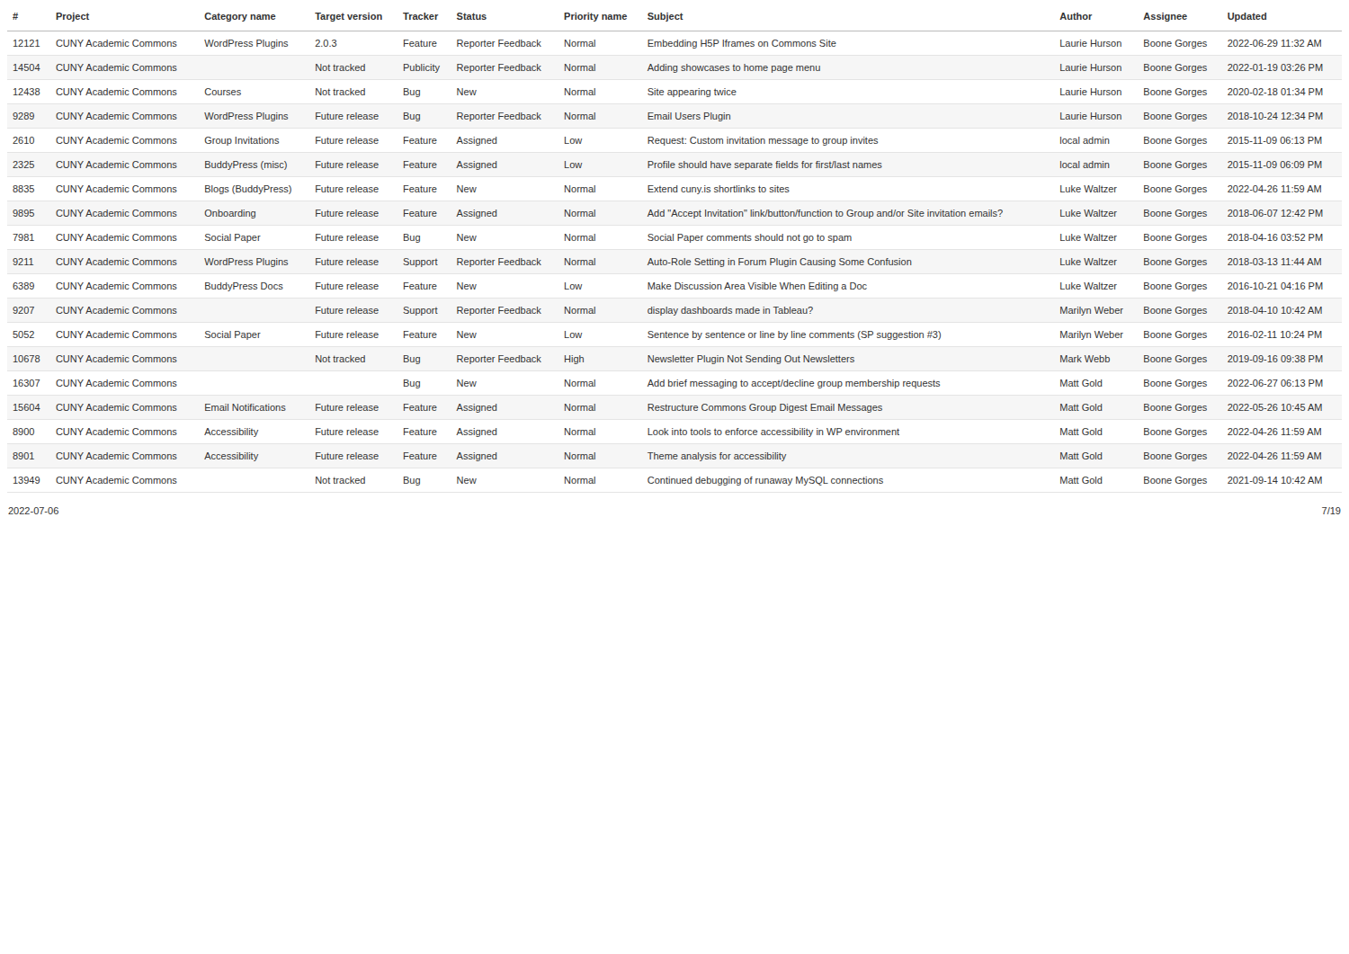| # | Project | Category name | Target version | Tracker | Status | Priority name | Subject | Author | Assignee | Updated |
| --- | --- | --- | --- | --- | --- | --- | --- | --- | --- | --- |
| 12121 | CUNY Academic Commons | WordPress Plugins | 2.0.3 | Feature | Reporter Feedback | Normal | Embedding H5P Iframes on Commons Site | Laurie Hurson | Boone Gorges | 2022-06-29 11:32 AM |
| 14504 | CUNY Academic Commons | | Not tracked | Publicity | Reporter Feedback | Normal | Adding showcases to home page menu | Laurie Hurson | Boone Gorges | 2022-01-19 03:26 PM |
| 12438 | CUNY Academic Commons | Courses | Not tracked | Bug | New | Normal | Site appearing twice | Laurie Hurson | Boone Gorges | 2020-02-18 01:34 PM |
| 9289 | CUNY Academic Commons | WordPress Plugins | Future release | Bug | Reporter Feedback | Normal | Email Users Plugin | Laurie Hurson | Boone Gorges | 2018-10-24 12:34 PM |
| 2610 | CUNY Academic Commons | Group Invitations | Future release | Feature | Assigned | Low | Request: Custom invitation message to group invites | local admin | Boone Gorges | 2015-11-09 06:13 PM |
| 2325 | CUNY Academic Commons | BuddyPress (misc) | Future release | Feature | Assigned | Low | Profile should have separate fields for first/last names | local admin | Boone Gorges | 2015-11-09 06:09 PM |
| 8835 | CUNY Academic Commons | Blogs (BuddyPress) | Future release | Feature | New | Normal | Extend cuny.is shortlinks to sites | Luke Waltzer | Boone Gorges | 2022-04-26 11:59 AM |
| 9895 | CUNY Academic Commons | Onboarding | Future release | Feature | Assigned | Normal | Add "Accept Invitation" link/button/function to Group and/or Site invitation emails? | Luke Waltzer | Boone Gorges | 2018-06-07 12:42 PM |
| 7981 | CUNY Academic Commons | Social Paper | Future release | Bug | New | Normal | Social Paper comments should not go to spam | Luke Waltzer | Boone Gorges | 2018-04-16 03:52 PM |
| 9211 | CUNY Academic Commons | WordPress Plugins | Future release | Support | Reporter Feedback | Normal | Auto-Role Setting in Forum Plugin Causing Some Confusion | Luke Waltzer | Boone Gorges | 2018-03-13 11:44 AM |
| 6389 | CUNY Academic Commons | BuddyPress Docs | Future release | Feature | New | Low | Make Discussion Area Visible When Editing a Doc | Luke Waltzer | Boone Gorges | 2016-10-21 04:16 PM |
| 9207 | CUNY Academic Commons | | Future release | Support | Reporter Feedback | Normal | display dashboards made in Tableau? | Marilyn Weber | Boone Gorges | 2018-04-10 10:42 AM |
| 5052 | CUNY Academic Commons | Social Paper | Future release | Feature | New | Low | Sentence by sentence or line by line comments (SP suggestion #3) | Marilyn Weber | Boone Gorges | 2016-02-11 10:24 PM |
| 10678 | CUNY Academic Commons | | Not tracked | Bug | Reporter Feedback | High | Newsletter Plugin Not Sending Out Newsletters | Mark Webb | Boone Gorges | 2019-09-16 09:38 PM |
| 16307 | CUNY Academic Commons | | | Bug | New | Normal | Add brief messaging to accept/decline group membership requests | Matt Gold | Boone Gorges | 2022-06-27 06:13 PM |
| 15604 | CUNY Academic Commons | Email Notifications | Future release | Feature | Assigned | Normal | Restructure Commons Group Digest Email Messages | Matt Gold | Boone Gorges | 2022-05-26 10:45 AM |
| 8900 | CUNY Academic Commons | Accessibility | Future release | Feature | Assigned | Normal | Look into tools to enforce accessibility in WP environment | Matt Gold | Boone Gorges | 2022-04-26 11:59 AM |
| 8901 | CUNY Academic Commons | Accessibility | Future release | Feature | Assigned | Normal | Theme analysis for accessibility | Matt Gold | Boone Gorges | 2022-04-26 11:59 AM |
| 13949 | CUNY Academic Commons | | Not tracked | Bug | New | Normal | Continued debugging of runaway MySQL connections | Matt Gold | Boone Gorges | 2021-09-14 10:42 AM |
| 2022-07-06 | 7/19 |